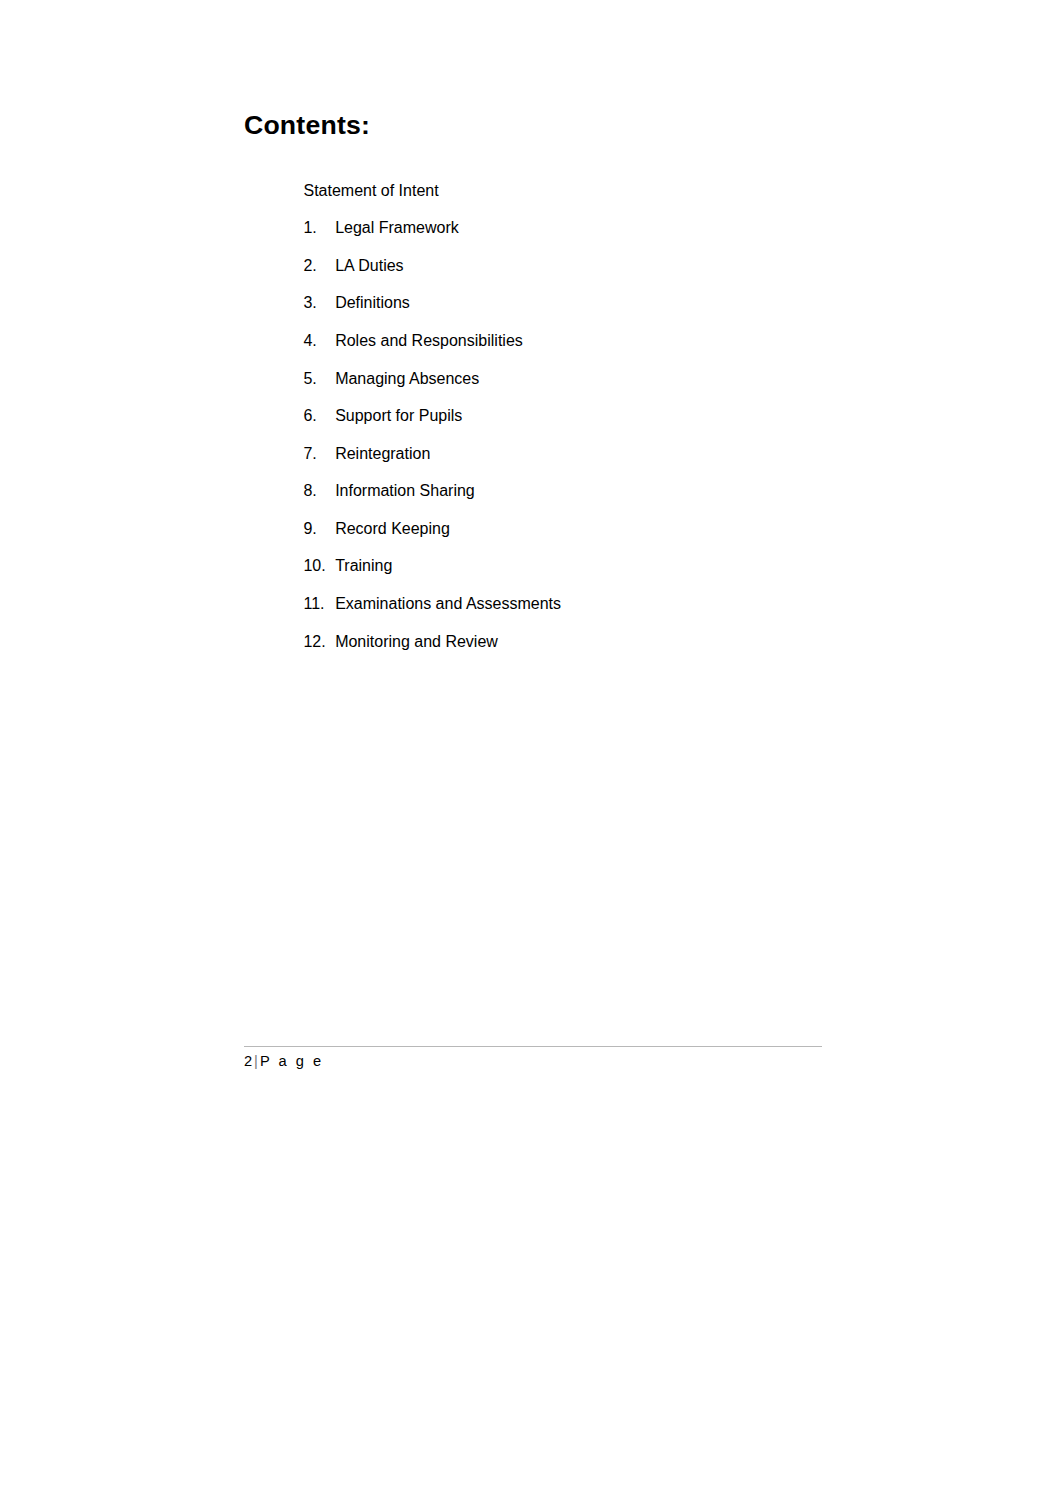Contents:
Statement of Intent
Legal Framework
LA Duties
Definitions
Roles and Responsibilities
Managing Absences
Support for Pupils
Reintegration
Information Sharing
Record Keeping
Training
Examinations and Assessments
Monitoring and Review
2|P a g e